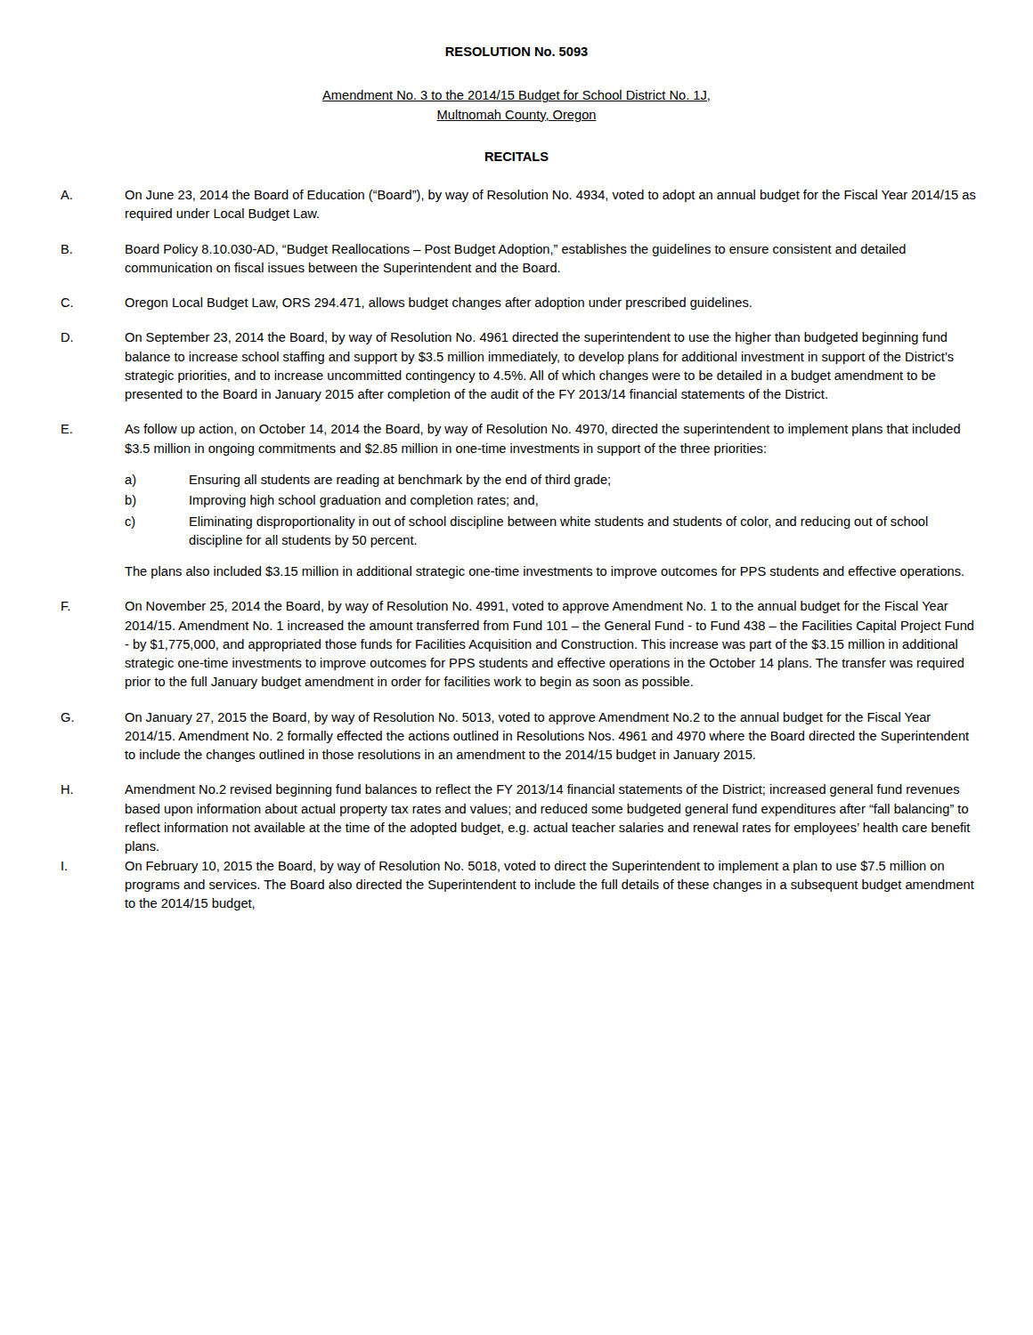RESOLUTION No. 5093
Amendment No. 3 to the 2014/15 Budget for School District No. 1J, Multnomah County, Oregon
RECITALS
A.
On June 23, 2014 the Board of Education (“Board”), by way of Resolution No. 4934, voted to adopt an annual budget for the Fiscal Year 2014/15 as required under Local Budget Law.
B.
Board Policy 8.10.030-AD, “Budget Reallocations – Post Budget Adoption,” establishes the guidelines to ensure consistent and detailed communication on fiscal issues between the Superintendent and the Board.
C.
Oregon Local Budget Law, ORS 294.471, allows budget changes after adoption under prescribed guidelines.
D.
On September 23, 2014 the Board, by way of Resolution No. 4961 directed the superintendent to use the higher than budgeted beginning fund balance to increase school staffing and support by $3.5 million immediately, to develop plans for additional investment in support of the District’s strategic priorities, and to increase uncommitted contingency to 4.5%. All of which changes were to be detailed in a budget amendment to be presented to the Board in January 2015 after completion of the audit of the FY 2013/14 financial statements of the District.
E.
As follow up action, on October 14, 2014 the Board, by way of Resolution No. 4970, directed the superintendent to implement plans that included $3.5 million in ongoing commitments and $2.85 million in one-time investments in support of the three priorities:
a)
Ensuring all students are reading at benchmark by the end of third grade;
b)
Improving high school graduation and completion rates; and,
c)
Eliminating disproportionality in out of school discipline between white students and students of color, and reducing out of school discipline for all students by 50 percent.
The plans also included $3.15 million in additional strategic one-time investments to improve outcomes for PPS students and effective operations.
F.
On November 25, 2014 the Board, by way of Resolution No. 4991, voted to approve Amendment No. 1 to the annual budget for the Fiscal Year 2014/15. Amendment No. 1 increased the amount transferred from Fund 101 – the General Fund - to Fund 438 – the Facilities Capital Project Fund - by $1,775,000, and appropriated those funds for Facilities Acquisition and Construction. This increase was part of the $3.15 million in additional strategic one-time investments to improve outcomes for PPS students and effective operations in the October 14 plans. The transfer was required prior to the full January budget amendment in order for facilities work to begin as soon as possible.
G.
On January 27, 2015 the Board, by way of Resolution No. 5013, voted to approve Amendment No.2 to the annual budget for the Fiscal Year 2014/15. Amendment No. 2 formally effected the actions outlined in Resolutions Nos. 4961 and 4970 where the Board directed the Superintendent to include the changes outlined in those resolutions in an amendment to the 2014/15 budget in January 2015.
H.
Amendment No.2 revised beginning fund balances to reflect the FY 2013/14 financial statements of the District; increased general fund revenues based upon information about actual property tax rates and values; and reduced some budgeted general fund expenditures after “fall balancing” to reflect information not available at the time of the adopted budget, e.g. actual teacher salaries and renewal rates for employees’ health care benefit plans.
I.
On February 10, 2015 the Board, by way of Resolution No. 5018, voted to direct the Superintendent to implement a plan to use $7.5 million on programs and services. The Board also directed the Superintendent to include the full details of these changes in a subsequent budget amendment to the 2014/15 budget,